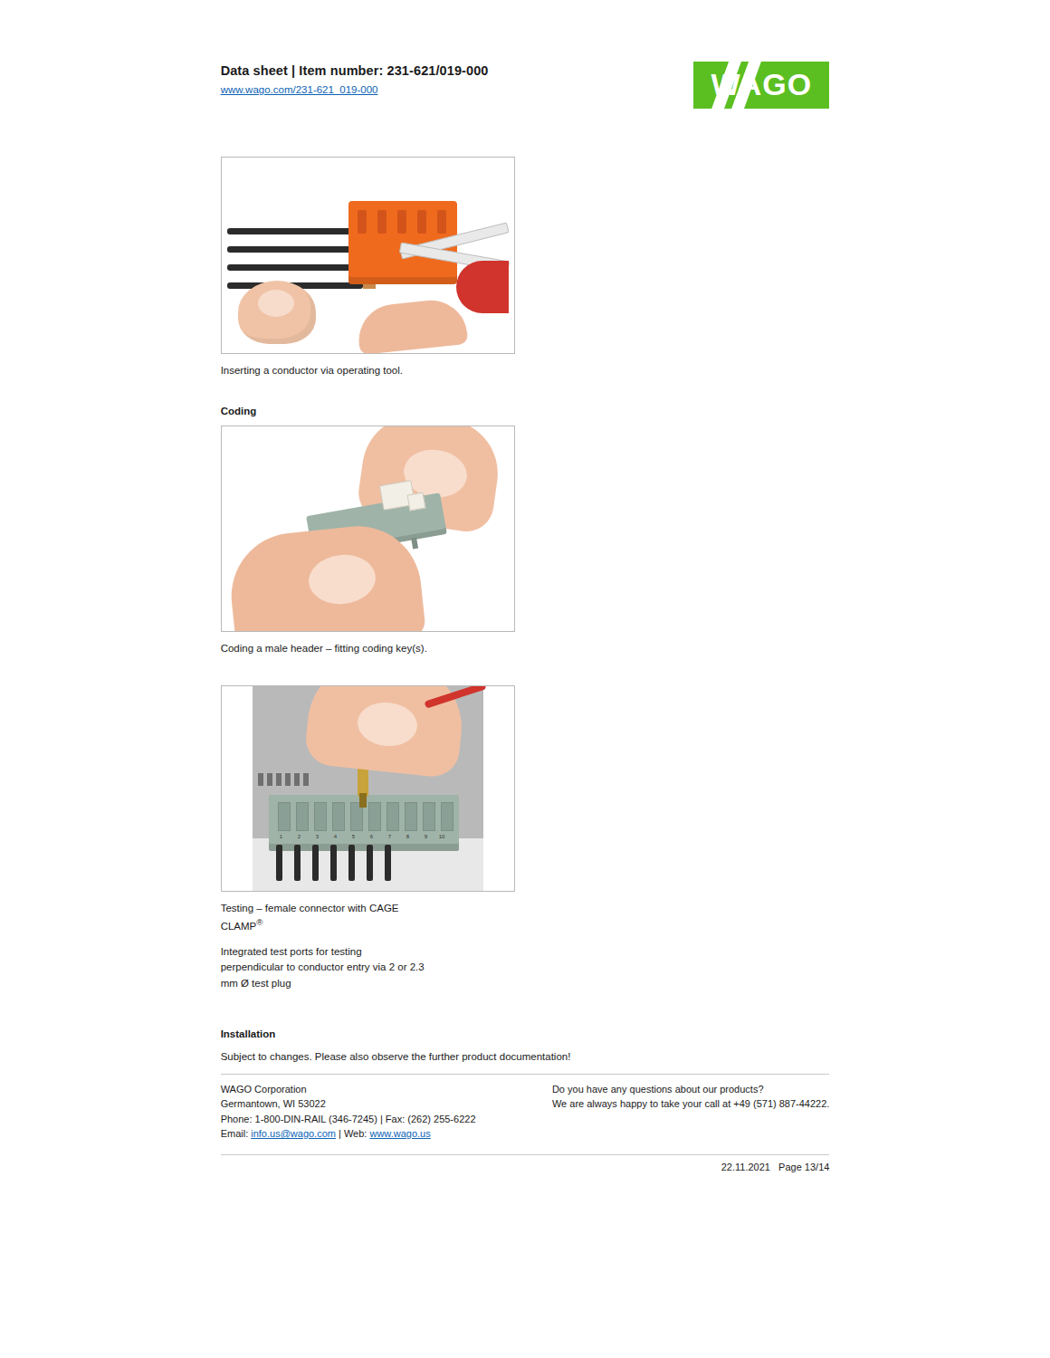Data sheet | Item number: 231-621/019-000
www.wago.com/231-621_019-000
WAGO
Inserting a conductor via operating tool.
Coding
Coding a male header – fitting coding key(s).
1 2 3 4 5 6 7 8 9 10
Testing – female connector with CAGE
CLAMP®
Integrated test ports for testing
perpendicular to conductor entry via 2 or 2.3
mm Ø test plug
Installation
Subject to changes. Please also observe the further product documentation!
WAGO Corporation
Germantown, WI 53022
Phone: 1-800-DIN-RAIL (346-7245) | Fax: (262) 255-6222
Email: info.us@wago.com | Web: www.wago.us
Do you have any questions about our products?
We are always happy to take your call at +49 (571) 887-44222.
22.11.2021 Page 13/14